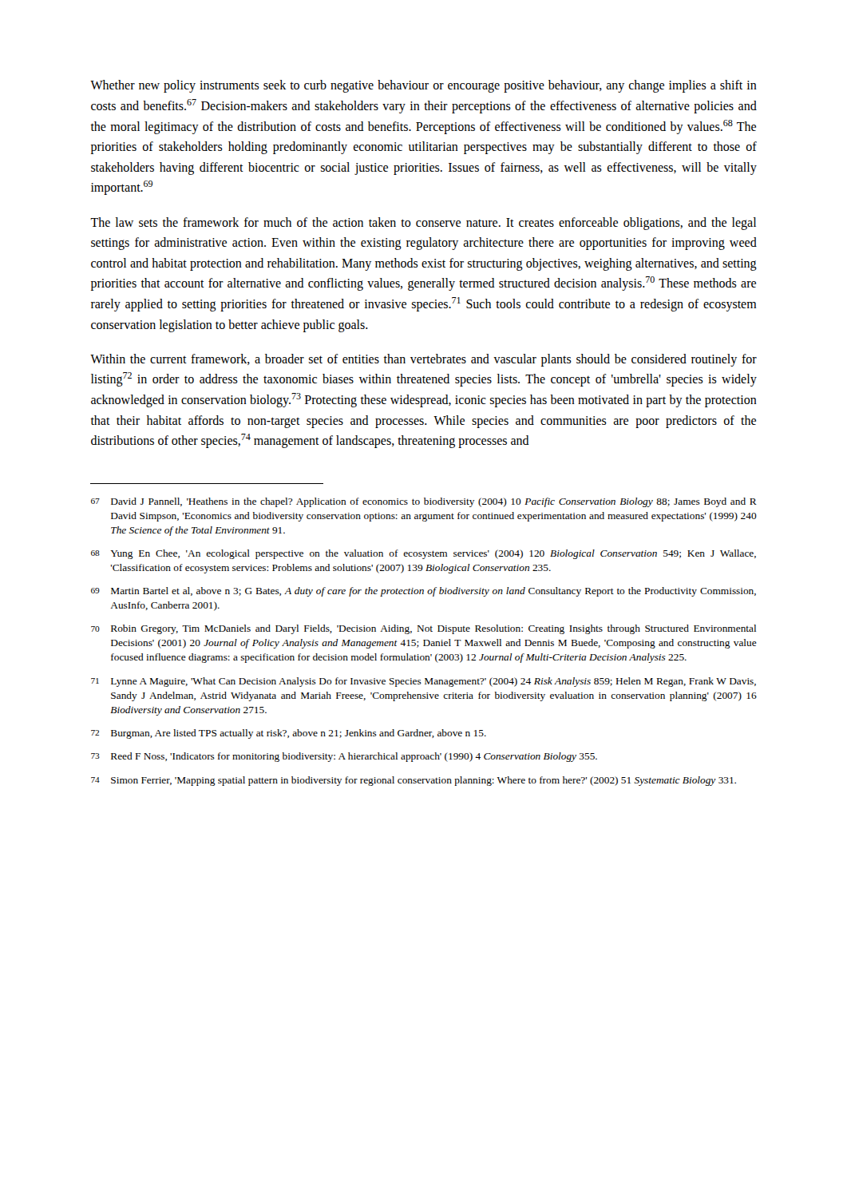Whether new policy instruments seek to curb negative behaviour or encourage positive behaviour, any change implies a shift in costs and benefits.67 Decision-makers and stakeholders vary in their perceptions of the effectiveness of alternative policies and the moral legitimacy of the distribution of costs and benefits. Perceptions of effectiveness will be conditioned by values.68 The priorities of stakeholders holding predominantly economic utilitarian perspectives may be substantially different to those of stakeholders having different biocentric or social justice priorities. Issues of fairness, as well as effectiveness, will be vitally important.69
The law sets the framework for much of the action taken to conserve nature. It creates enforceable obligations, and the legal settings for administrative action. Even within the existing regulatory architecture there are opportunities for improving weed control and habitat protection and rehabilitation. Many methods exist for structuring objectives, weighing alternatives, and setting priorities that account for alternative and conflicting values, generally termed structured decision analysis.70 These methods are rarely applied to setting priorities for threatened or invasive species.71 Such tools could contribute to a redesign of ecosystem conservation legislation to better achieve public goals.
Within the current framework, a broader set of entities than vertebrates and vascular plants should be considered routinely for listing72 in order to address the taxonomic biases within threatened species lists. The concept of 'umbrella' species is widely acknowledged in conservation biology.73 Protecting these widespread, iconic species has been motivated in part by the protection that their habitat affords to non-target species and processes. While species and communities are poor predictors of the distributions of other species,74 management of landscapes, threatening processes and
67 David J Pannell, 'Heathens in the chapel? Application of economics to biodiversity (2004) 10 Pacific Conservation Biology 88; James Boyd and R David Simpson, 'Economics and biodiversity conservation options: an argument for continued experimentation and measured expectations' (1999) 240 The Science of the Total Environment 91.
68 Yung En Chee, 'An ecological perspective on the valuation of ecosystem services' (2004) 120 Biological Conservation 549; Ken J Wallace, 'Classification of ecosystem services: Problems and solutions' (2007) 139 Biological Conservation 235.
69 Martin Bartel et al, above n 3; G Bates, A duty of care for the protection of biodiversity on land Consultancy Report to the Productivity Commission, AusInfo, Canberra 2001).
70 Robin Gregory, Tim McDaniels and Daryl Fields, 'Decision Aiding, Not Dispute Resolution: Creating Insights through Structured Environmental Decisions' (2001) 20 Journal of Policy Analysis and Management 415; Daniel T Maxwell and Dennis M Buede, 'Composing and constructing value focused influence diagrams: a specification for decision model formulation' (2003) 12 Journal of Multi-Criteria Decision Analysis 225.
71 Lynne A Maguire, 'What Can Decision Analysis Do for Invasive Species Management?' (2004) 24 Risk Analysis 859; Helen M Regan, Frank W Davis, Sandy J Andelman, Astrid Widyanata and Mariah Freese, 'Comprehensive criteria for biodiversity evaluation in conservation planning' (2007) 16 Biodiversity and Conservation 2715.
72 Burgman, Are listed TPS actually at risk?, above n 21; Jenkins and Gardner, above n 15.
73 Reed F Noss, 'Indicators for monitoring biodiversity: A hierarchical approach' (1990) 4 Conservation Biology 355.
74 Simon Ferrier, 'Mapping spatial pattern in biodiversity for regional conservation planning: Where to from here?' (2002) 51 Systematic Biology 331.